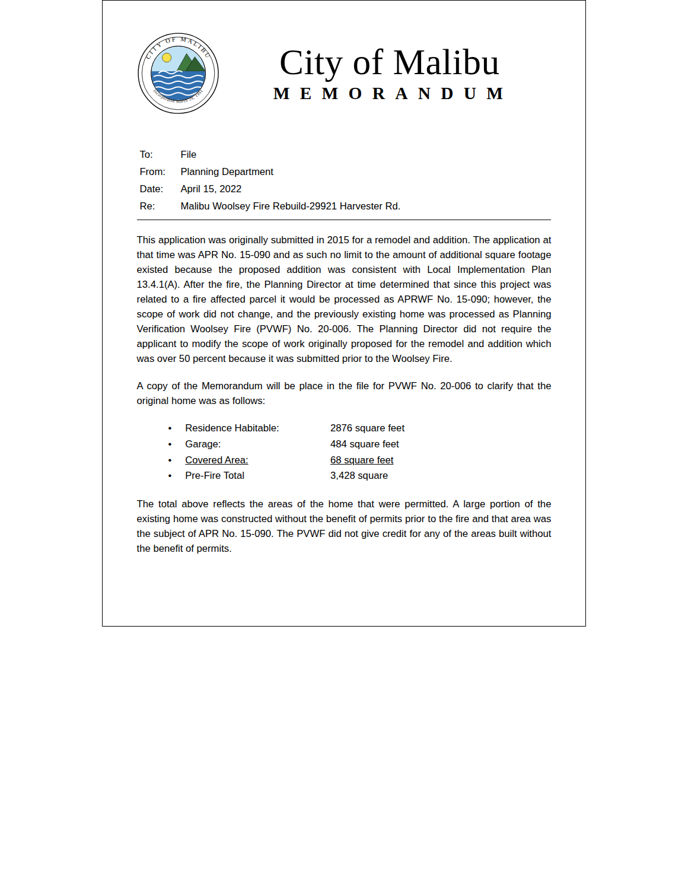CITY OF MALIBU Incorporated March 28, 1991
City of Malibu
M E M O R A N D U M
To: File
From: Planning Department
Date: April 15, 2022
Re: Malibu Woolsey Fire Rebuild-29921 Harvester Rd.
This application was originally submitted in 2015 for a remodel and addition. The application at that time was APR No. 15-090 and as such no limit to the amount of additional square footage existed because the proposed addition was consistent with Local Implementation Plan 13.4.1(A). After the fire, the Planning Director at time determined that since this project was related to a fire affected parcel it would be processed as APRWF No. 15-090; however, the scope of work did not change, and the previously existing home was processed as Planning Verification Woolsey Fire (PVWF) No. 20-006. The Planning Director did not require the applicant to modify the scope of work originally proposed for the remodel and addition which was over 50 percent because it was submitted prior to the Woolsey Fire.
A copy of the Memorandum will be place in the file for PVWF No. 20-006 to clarify that the original home was as follows:
Residence Habitable: 2876 square feet
Garage: 484 square feet
Covered Area: 68 square feet
Pre-Fire Total 3,428 square
The total above reflects the areas of the home that were permitted. A large portion of the existing home was constructed without the benefit of permits prior to the fire and that area was the subject of APR No. 15-090. The PVWF did not give credit for any of the areas built without the benefit of permits.